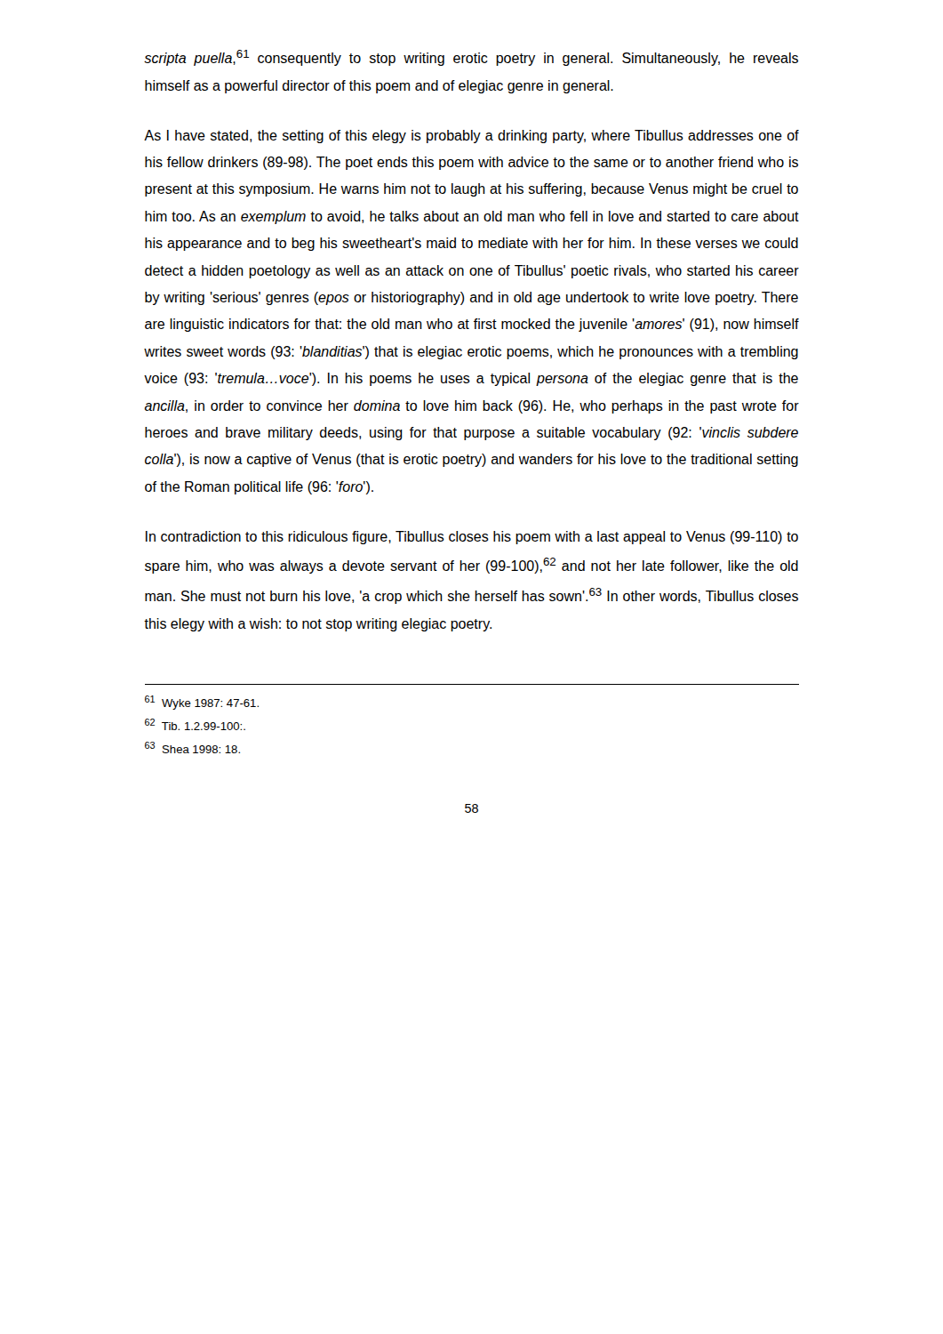scripta puella,61 consequently to stop writing erotic poetry in general. Simultaneously, he reveals himself as a powerful director of this poem and of elegiac genre in general.
As I have stated, the setting of this elegy is probably a drinking party, where Tibullus addresses one of his fellow drinkers (89-98). The poet ends this poem with advice to the same or to another friend who is present at this symposium. He warns him not to laugh at his suffering, because Venus might be cruel to him too. As an exemplum to avoid, he talks about an old man who fell in love and started to care about his appearance and to beg his sweetheart's maid to mediate with her for him. In these verses we could detect a hidden poetology as well as an attack on one of Tibullus' poetic rivals, who started his career by writing 'serious' genres (epos or historiography) and in old age undertook to write love poetry. There are linguistic indicators for that: the old man who at first mocked the juvenile 'amores' (91), now himself writes sweet words (93: 'blanditias') that is elegiac erotic poems, which he pronounces with a trembling voice (93: 'tremula…voce'). In his poems he uses a typical persona of the elegiac genre that is the ancilla, in order to convince her domina to love him back (96). He, who perhaps in the past wrote for heroes and brave military deeds, using for that purpose a suitable vocabulary (92: 'vinclis subdere colla'), is now a captive of Venus (that is erotic poetry) and wanders for his love to the traditional setting of the Roman political life (96: 'foro').
In contradiction to this ridiculous figure, Tibullus closes his poem with a last appeal to Venus (99-110) to spare him, who was always a devote servant of her (99-100),62 and not her late follower, like the old man. She must not burn his love, 'a crop which she herself has sown'.63 In other words, Tibullus closes this elegy with a wish: to not stop writing elegiac poetry.
61 Wyke 1987: 47-61.
62 Tib. 1.2.99-100:.
63 Shea 1998: 18.
58